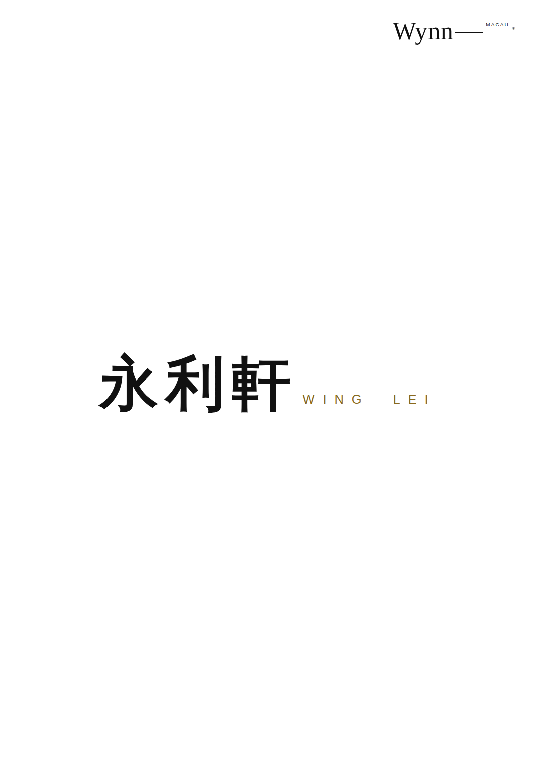Wynn Macau ®
永利軒 Wing Lei WING LEI